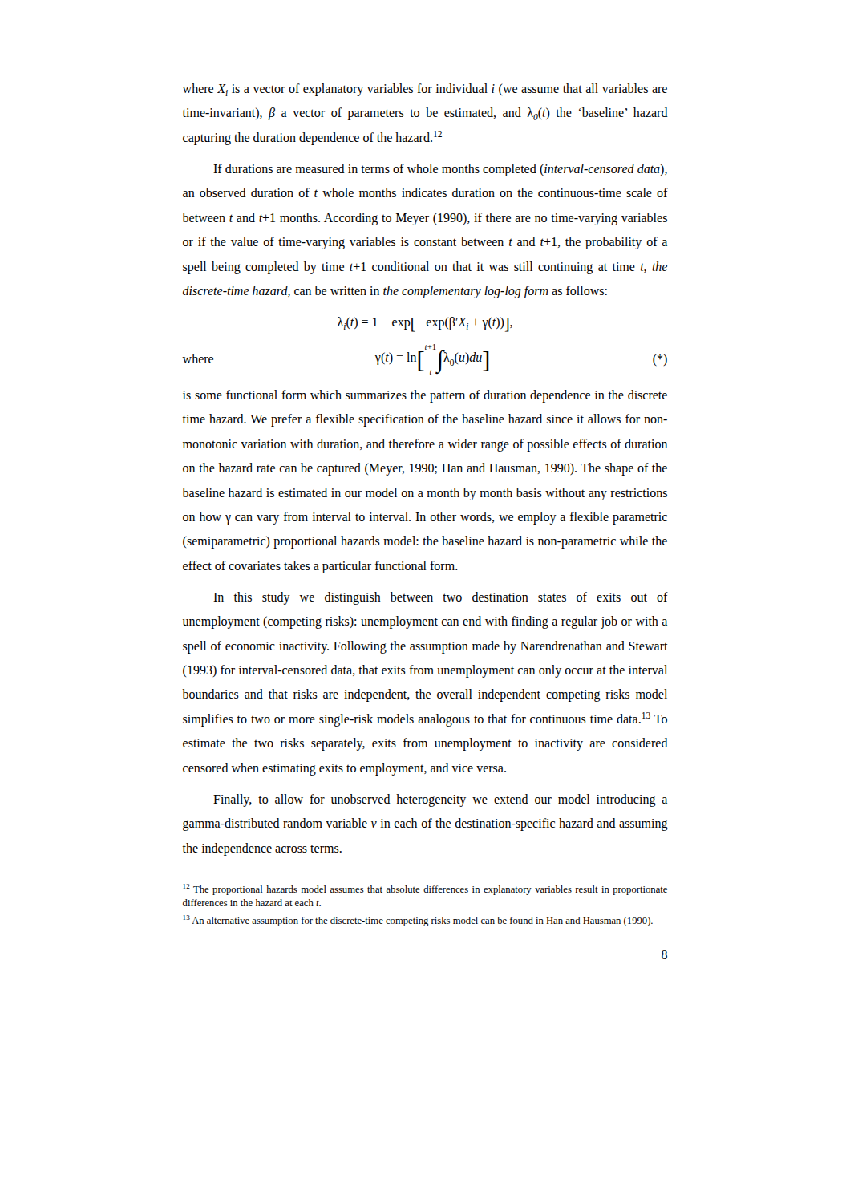where Xi is a vector of explanatory variables for individual i (we assume that all variables are time-invariant), β a vector of parameters to be estimated, and λ0(t) the ‘baseline’ hazard capturing the duration dependence of the hazard.12
If durations are measured in terms of whole months completed (interval-censored data), an observed duration of t whole months indicates duration on the continuous-time scale of between t and t+1 months. According to Meyer (1990), if there are no time-varying variables or if the value of time-varying variables is constant between t and t+1, the probability of a spell being completed by time t+1 conditional on that it was still continuing at time t, the discrete-time hazard, can be written in the complementary log-log form as follows:
λi(t) = 1 − exp[− exp(β′Xi + γ(t))],
where
γ(t) = ln[t+1 t∫λ0(u)du]
(*)
is some functional form which summarizes the pattern of duration dependence in the discrete time hazard. We prefer a flexible specification of the baseline hazard since it allows for non-monotonic variation with duration, and therefore a wider range of possible effects of duration on the hazard rate can be captured (Meyer, 1990; Han and Hausman, 1990). The shape of the baseline hazard is estimated in our model on a month by month basis without any restrictions on how γ can vary from interval to interval. In other words, we employ a flexible parametric (semiparametric) proportional hazards model: the baseline hazard is non-parametric while the effect of covariates takes a particular functional form.
In this study we distinguish between two destination states of exits out of unemployment (competing risks): unemployment can end with finding a regular job or with a spell of economic inactivity. Following the assumption made by Narendrenathan and Stewart (1993) for interval-censored data, that exits from unemployment can only occur at the interval boundaries and that risks are independent, the overall independent competing risks model simplifies to two or more single-risk models analogous to that for continuous time data.13 To estimate the two risks separately, exits from unemployment to inactivity are considered censored when estimating exits to employment, and vice versa.
Finally, to allow for unobserved heterogeneity we extend our model introducing a gamma-distributed random variable v in each of the destination-specific hazard and assuming the independence across terms.
12 The proportional hazards model assumes that absolute differences in explanatory variables result in proportionate differences in the hazard at each t.
13 An alternative assumption for the discrete-time competing risks model can be found in Han and Hausman (1990).
8